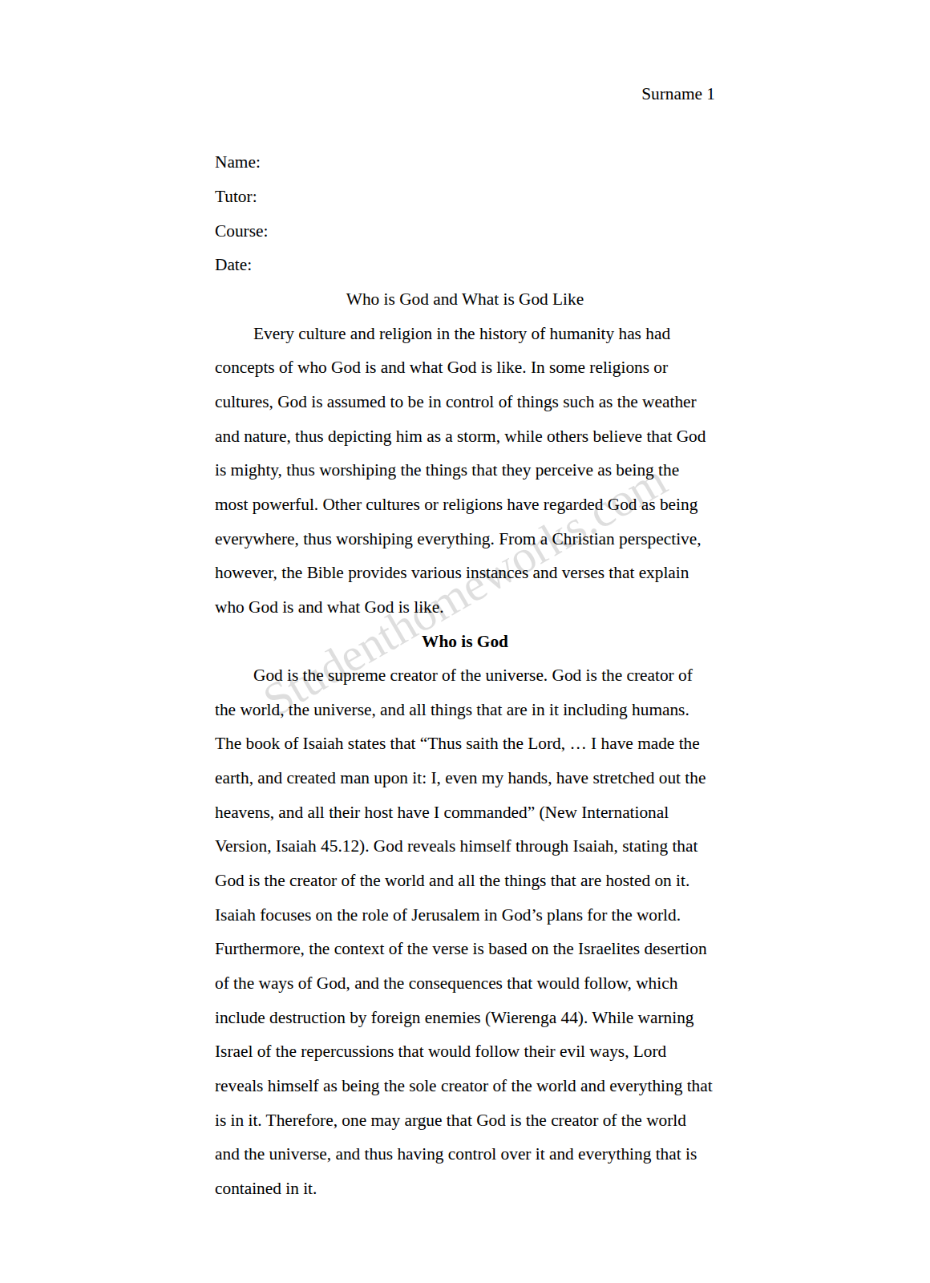Studenthomeworks.com
Surname 1
Name:
Tutor:
Course:
Date:
Who is God and What is God Like
Every culture and religion in the history of humanity has had concepts of who God is and what God is like. In some religions or cultures, God is assumed to be in control of things such as the weather and nature, thus depicting him as a storm, while others believe that God is mighty, thus worshiping the things that they perceive as being the most powerful. Other cultures or religions have regarded God as being everywhere, thus worshiping everything. From a Christian perspective, however, the Bible provides various instances and verses that explain who God is and what God is like.
Who is God
God is the supreme creator of the universe. God is the creator of the world, the universe, and all things that are in it including humans. The book of Isaiah states that “Thus saith the Lord, … I have made the earth, and created man upon it: I, even my hands, have stretched out the heavens, and all their host have I commanded” (New International Version, Isaiah 45.12). God reveals himself through Isaiah, stating that God is the creator of the world and all the things that are hosted on it. Isaiah focuses on the role of Jerusalem in God’s plans for the world. Furthermore, the context of the verse is based on the Israelites desertion of the ways of God, and the consequences that would follow, which include destruction by foreign enemies (Wierenga 44). While warning Israel of the repercussions that would follow their evil ways, Lord reveals himself as being the sole creator of the world and everything that is in it. Therefore, one may argue that God is the creator of the world and the universe, and thus having control over it and everything that is contained in it.